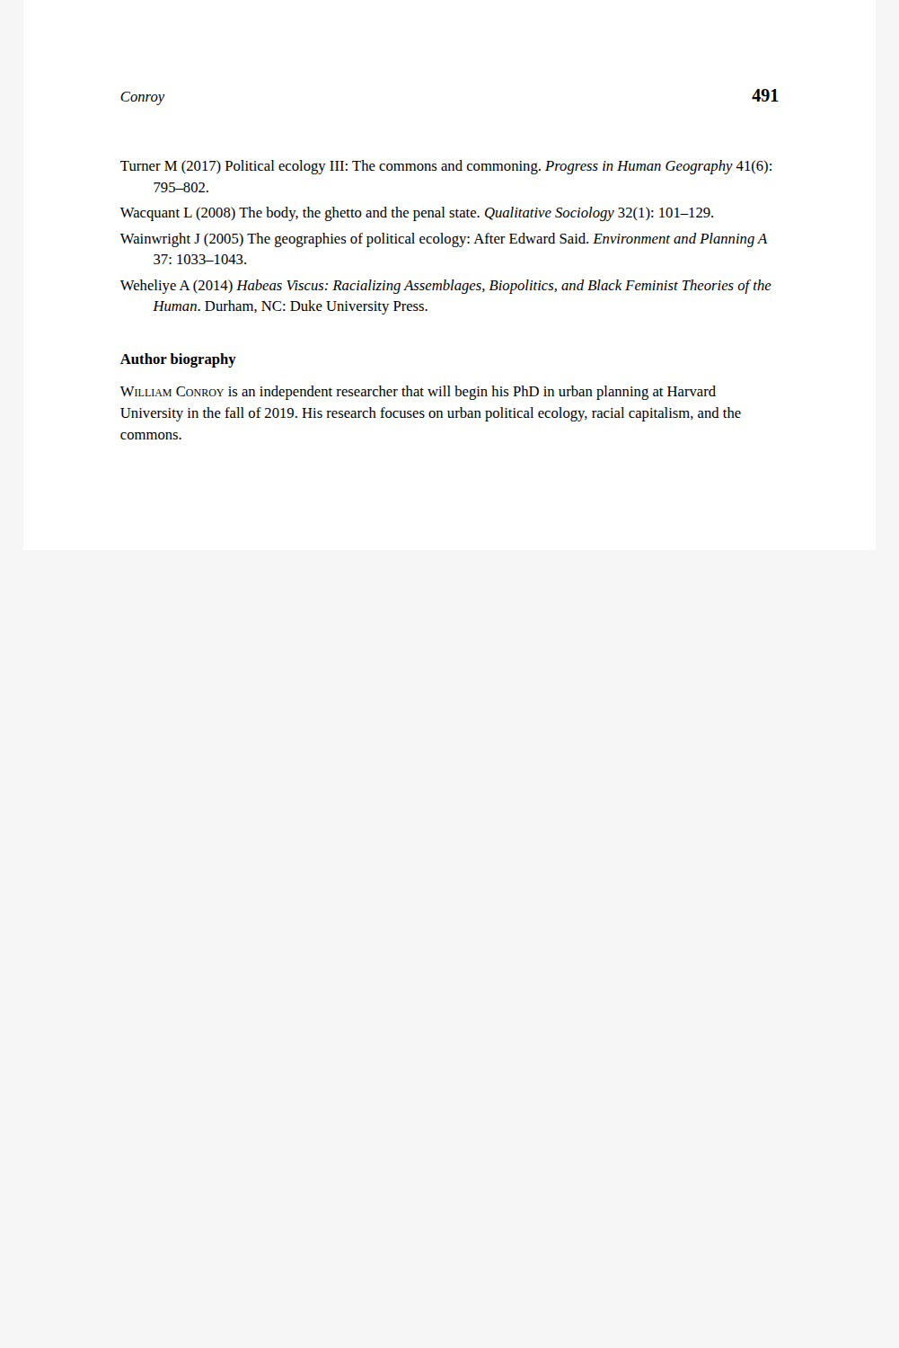Conroy 491
Turner M (2017) Political ecology III: The commons and commoning. Progress in Human Geography 41(6): 795–802.
Wacquant L (2008) The body, the ghetto and the penal state. Qualitative Sociology 32(1): 101–129.
Wainwright J (2005) The geographies of political ecology: After Edward Said. Environment and Planning A 37: 1033–1043.
Weheliye A (2014) Habeas Viscus: Racializing Assemblages, Biopolitics, and Black Feminist Theories of the Human. Durham, NC: Duke University Press.
Author biography
William Conroy is an independent researcher that will begin his PhD in urban planning at Harvard University in the fall of 2019. His research focuses on urban political ecology, racial capitalism, and the commons.